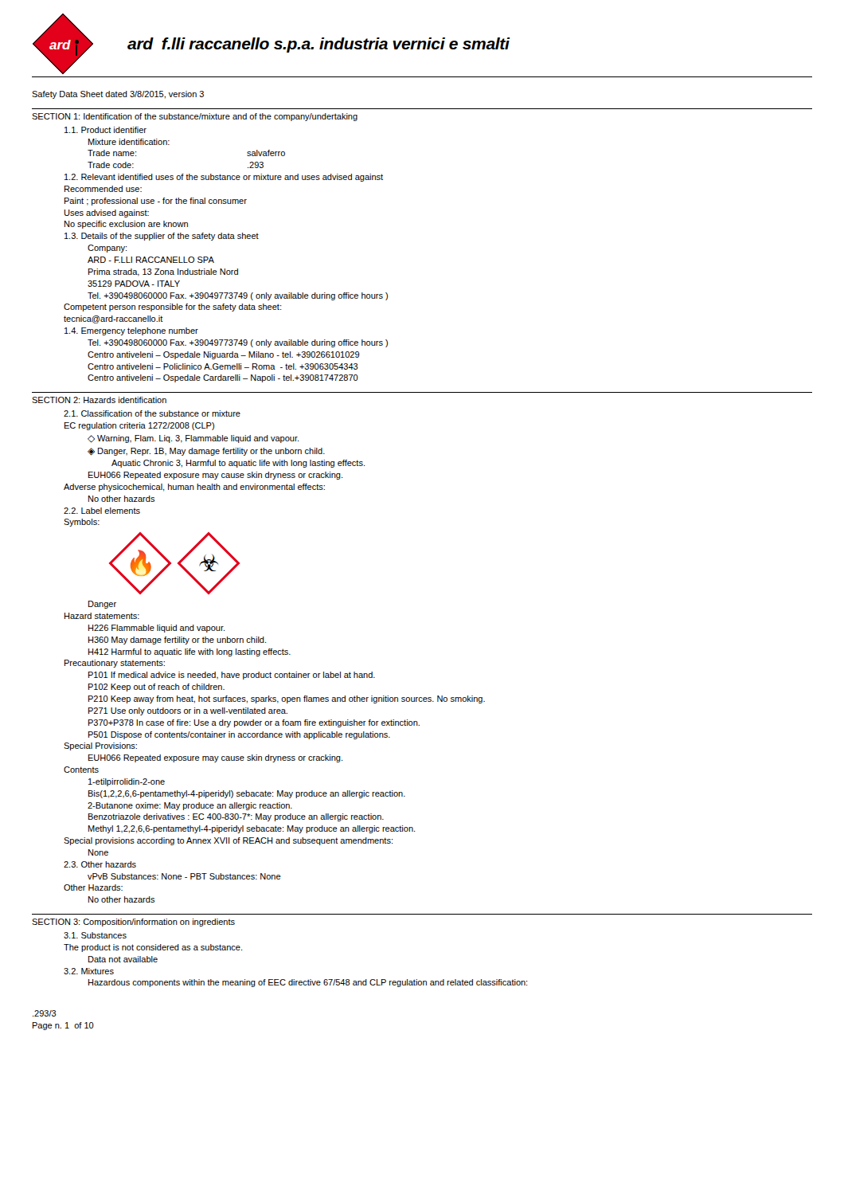ard
ard f.lli raccanello s.p.a. industria vernici e smalti
Safety Data Sheet dated 3/8/2015, version 3
SECTION 1: Identification of the substance/mixture and of the company/undertaking
1.1. Product identifier
Mixture identification:
Trade name: salvaferro
Trade code:.293
1.2. Relevant identified uses of the substance or mixture and uses advised against
Recommended use:
Paint ; professional use - for the final consumer
Uses advised against:
No specific exclusion are known
1.3. Details of the supplier of the safety data sheet
Company:
ARD - F.LLI RACCANELLO SPA
Prima strada, 13 Zona Industriale Nord
35129 PADOVA - ITALY
Tel. +390498060000 Fax. +39049773749 ( only available during office hours )
Competent person responsible for the safety data sheet:
tecnica@ard-raccanello.it
1.4. Emergency telephone number
Tel. +390498060000 Fax. +39049773749 ( only available during office hours )
Centro antiveleni – Ospedale Niguarda – Milano - tel. +390266101029
Centro antiveleni – Policlinico A.Gemelli – Roma - tel. +39063054343
Centro antiveleni – Ospedale Cardarelli – Napoli - tel.+390817472870
SECTION 2: Hazards identification
2.1. Classification of the substance or mixture
EC regulation criteria 1272/2008 (CLP)
◇ Warning, Flam. Liq. 3, Flammable liquid and vapour.
◈ Danger, Repr. 1B, May damage fertility or the unborn child.
Aquatic Chronic 3, Harmful to aquatic life with long lasting effects.
EUH066 Repeated exposure may cause skin dryness or cracking.
Adverse physicochemical, human health and environmental effects:
No other hazards
2.2. Label elements
Symbols:
🔥
☣
Danger
Hazard statements:
H226 Flammable liquid and vapour.
H360 May damage fertility or the unborn child.
H412 Harmful to aquatic life with long lasting effects.
Precautionary statements:
P101 If medical advice is needed, have product container or label at hand.
P102 Keep out of reach of children.
P210 Keep away from heat, hot surfaces, sparks, open flames and other ignition sources. No smoking.
P271 Use only outdoors or in a well-ventilated area.
P370+P378 In case of fire: Use a dry powder or a foam fire extinguisher for extinction.
P501 Dispose of contents/container in accordance with applicable regulations.
Special Provisions:
EUH066 Repeated exposure may cause skin dryness or cracking.
Contents
1-etilpirrolidin-2-one
Bis(1,2,2,6,6-pentamethyl-4-piperidyl) sebacate: May produce an allergic reaction.
2-Butanone oxime: May produce an allergic reaction.
Benzotriazole derivatives : EC 400-830-7*: May produce an allergic reaction.
Methyl 1,2,2,6,6-pentamethyl-4-piperidyl sebacate: May produce an allergic reaction.
Special provisions according to Annex XVII of REACH and subsequent amendments:
None
2.3. Other hazards
vPvB Substances: None - PBT Substances: None
Other Hazards:
No other hazards
SECTION 3: Composition/information on ingredients
3.1. Substances
The product is not considered as a substance.
Data not available
3.2. Mixtures
Hazardous components within the meaning of EEC directive 67/548 and CLP regulation and related classification:
.293/3
Page n. 1 of 10